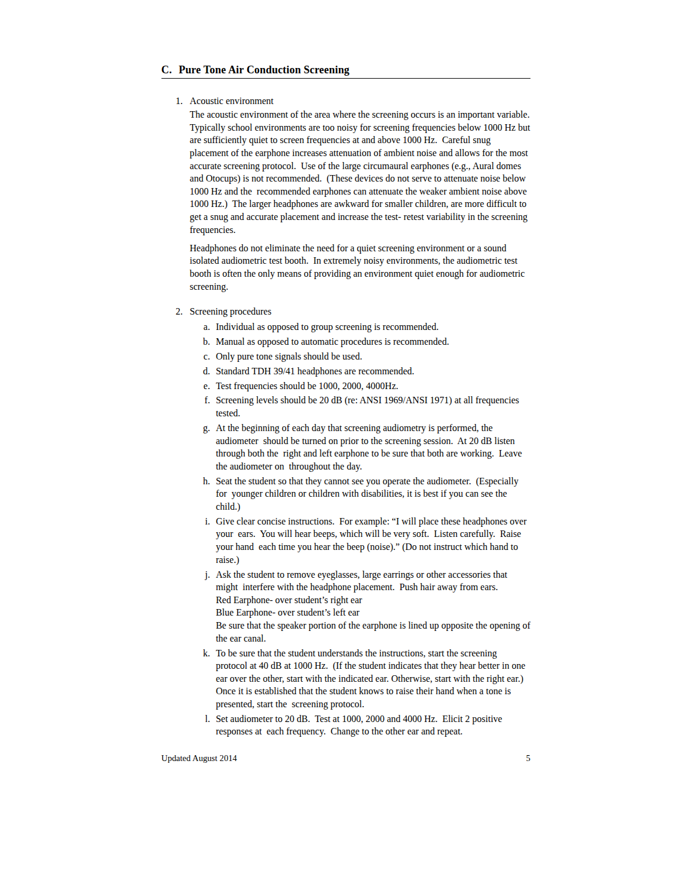C. Pure Tone Air Conduction Screening
Acoustic environment
The acoustic environment of the area where the screening occurs is an important variable. Typically school environments are too noisy for screening frequencies below 1000 Hz but are sufficiently quiet to screen frequencies at and above 1000 Hz. Careful snug placement of the earphone increases attenuation of ambient noise and allows for the most accurate screening protocol. Use of the large circumaural earphones (e.g., Aural domes and Otocups) is not recommended. (These devices do not serve to attenuate noise below 1000 Hz and the recommended earphones can attenuate the weaker ambient noise above 1000 Hz.) The larger headphones are awkward for smaller children, are more difficult to get a snug and accurate placement and increase the test- retest variability in the screening frequencies.
Headphones do not eliminate the need for a quiet screening environment or a sound isolated audiometric test booth. In extremely noisy environments, the audiometric test booth is often the only means of providing an environment quiet enough for audiometric screening.
Screening procedures
Individual as opposed to group screening is recommended.
Manual as opposed to automatic procedures is recommended.
Only pure tone signals should be used.
Standard TDH 39/41 headphones are recommended.
Test frequencies should be 1000, 2000, 4000Hz.
Screening levels should be 20 dB (re: ANSI 1969/ANSI 1971) at all frequencies tested.
At the beginning of each day that screening audiometry is performed, the audiometer should be turned on prior to the screening session. At 20 dB listen through both the right and left earphone to be sure that both are working. Leave the audiometer on throughout the day.
Seat the student so that they cannot see you operate the audiometer. (Especially for younger children or children with disabilities, it is best if you can see the child.)
Give clear concise instructions. For example: “I will place these headphones over your ears. You will hear beeps, which will be very soft. Listen carefully. Raise your hand each time you hear the beep (noise).” (Do not instruct which hand to raise.)
Ask the student to remove eyeglasses, large earrings or other accessories that might interfere with the headphone placement. Push hair away from ears.
Red Earphone- over student’s right ear
Blue Earphone- over student’s left ear
Be sure that the speaker portion of the earphone is lined up opposite the opening of the ear canal.
To be sure that the student understands the instructions, start the screening protocol at 40 dB at 1000 Hz. (If the student indicates that they hear better in one ear over the other, start with the indicated ear. Otherwise, start with the right ear.) Once it is established that the student knows to raise their hand when a tone is presented, start the screening protocol.
Set audiometer to 20 dB. Test at 1000, 2000 and 4000 Hz. Elicit 2 positive responses at each frequency. Change to the other ear and repeat.
Updated August 2014 5